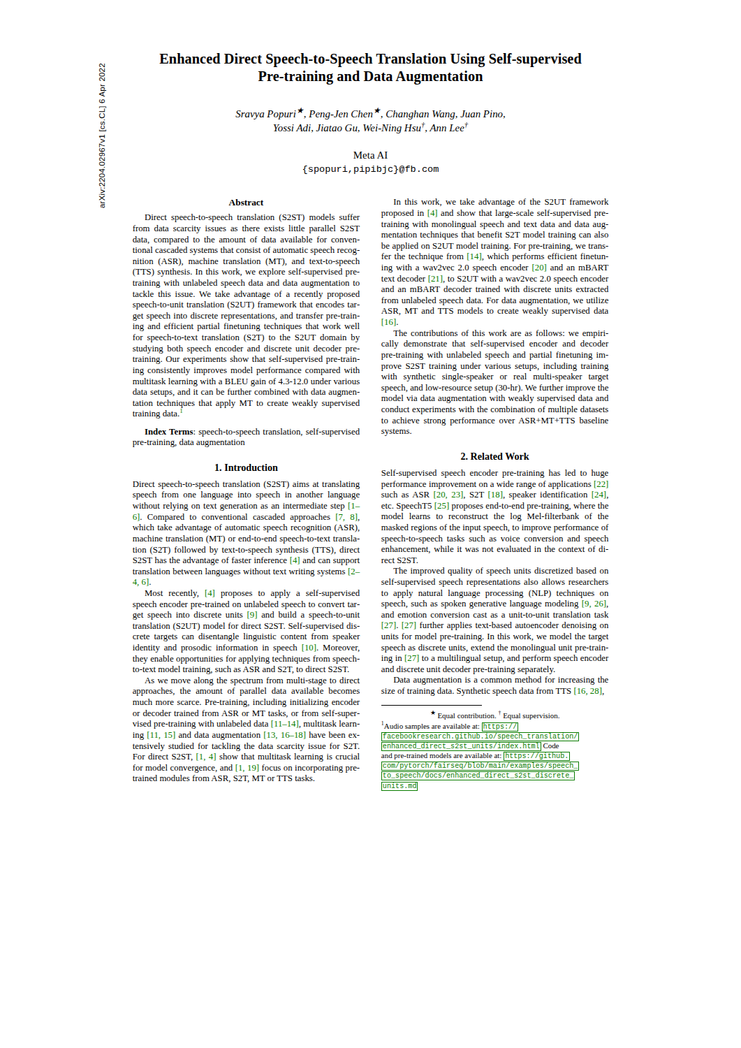arXiv:2204.02967v1 [cs.CL] 6 Apr 2022
Enhanced Direct Speech-to-Speech Translation Using Self-supervised
Pre-training and Data Augmentation
Sravya Popuri★, Peng-Jen Chen★, Changhan Wang, Juan Pino,
Yossi Adi, Jiatao Gu, Wei-Ning Hsu†, Ann Lee†
Meta AI
{spopuri,pipibjc}@fb.com
Abstract
Direct speech-to-speech translation (S2ST) models suffer from data scarcity issues as there exists little parallel S2ST data, compared to the amount of data available for conventional cascaded systems that consist of automatic speech recognition (ASR), machine translation (MT), and text-to-speech (TTS) synthesis. In this work, we explore self-supervised pre-training with unlabeled speech data and data augmentation to tackle this issue. We take advantage of a recently proposed speech-to-unit translation (S2UT) framework that encodes target speech into discrete representations, and transfer pre-training and efficient partial finetuning techniques that work well for speech-to-text translation (S2T) to the S2UT domain by studying both speech encoder and discrete unit decoder pre-training. Our experiments show that self-supervised pre-training consistently improves model performance compared with multitask learning with a BLEU gain of 4.3-12.0 under various data setups, and it can be further combined with data augmentation techniques that apply MT to create weakly supervised training data.1
Index Terms: speech-to-speech translation, self-supervised pre-training, data augmentation
1. Introduction
Direct speech-to-speech translation (S2ST) aims at translating speech from one language into speech in another language without relying on text generation as an intermediate step [1–6]. Compared to conventional cascaded approaches [7, 8], which take advantage of automatic speech recognition (ASR), machine translation (MT) or end-to-end speech-to-text translation (S2T) followed by text-to-speech synthesis (TTS), direct S2ST has the advantage of faster inference [4] and can support translation between languages without text writing systems [2–4, 6].
Most recently, [4] proposes to apply a self-supervised speech encoder pre-trained on unlabeled speech to convert target speech into discrete units [9] and build a speech-to-unit translation (S2UT) model for direct S2ST. Self-supervised discrete targets can disentangle linguistic content from speaker identity and prosodic information in speech [10]. Moreover, they enable opportunities for applying techniques from speech-to-text model training, such as ASR and S2T, to direct S2ST.
As we move along the spectrum from multi-stage to direct approaches, the amount of parallel data available becomes much more scarce. Pre-training, including initializing encoder or decoder trained from ASR or MT tasks, or from self-supervised pre-training with unlabeled data [11–14], multitask learning [11, 15] and data augmentation [13, 16–18] have been extensively studied for tackling the data scarcity issue for S2T. For direct S2ST, [1, 4] show that multitask learning is crucial for model convergence, and [1, 19] focus on incorporating pre-trained modules from ASR, S2T, MT or TTS tasks.
In this work, we take advantage of the S2UT framework proposed in [4] and show that large-scale self-supervised pre-training with monolingual speech and text data and data augmentation techniques that benefit S2T model training can also be applied on S2UT model training. For pre-training, we transfer the technique from [14], which performs efficient finetuning with a wav2vec 2.0 speech encoder [20] and an mBART text decoder [21], to S2UT with a wav2vec 2.0 speech encoder and an mBART decoder trained with discrete units extracted from unlabeled speech data. For data augmentation, we utilize ASR, MT and TTS models to create weakly supervised data [16].
The contributions of this work are as follows: we empirically demonstrate that self-supervised encoder and decoder pre-training with unlabeled speech and partial finetuning improve S2ST training under various setups, including training with synthetic single-speaker or real multi-speaker target speech, and low-resource setup (30-hr). We further improve the model via data augmentation with weakly supervised data and conduct experiments with the combination of multiple datasets to achieve strong performance over ASR+MT+TTS baseline systems.
2. Related Work
Self-supervised speech encoder pre-training has led to huge performance improvement on a wide range of applications [22] such as ASR [20, 23], S2T [18], speaker identification [24], etc. SpeechT5 [25] proposes end-to-end pre-training, where the model learns to reconstruct the log Mel-filterbank of the masked regions of the input speech, to improve performance of speech-to-speech tasks such as voice conversion and speech enhancement, while it was not evaluated in the context of direct S2ST.
The improved quality of speech units discretized based on self-supervised speech representations also allows researchers to apply natural language processing (NLP) techniques on speech, such as spoken generative language modeling [9, 26], and emotion conversion cast as a unit-to-unit translation task [27]. [27] further applies text-based autoencoder denoising on units for model pre-training. In this work, we model the target speech as discrete units, extend the monolingual unit pre-training in [27] to a multilingual setup, and perform speech encoder and discrete unit decoder pre-training separately.
Data augmentation is a common method for increasing the size of training data. Synthetic speech data from TTS [16, 28],
★ Equal contribution. † Equal supervision.
1Audio samples are available at: https://
facebookresearch.github.io/speech_translation/
enhanced_direct_s2st_units/index.html Code
and pre-trained models are available at: https://github.
com/pytorch/fairseq/blob/main/examples/speech_
to_speech/docs/enhanced_direct_s2st_discrete_
units.md